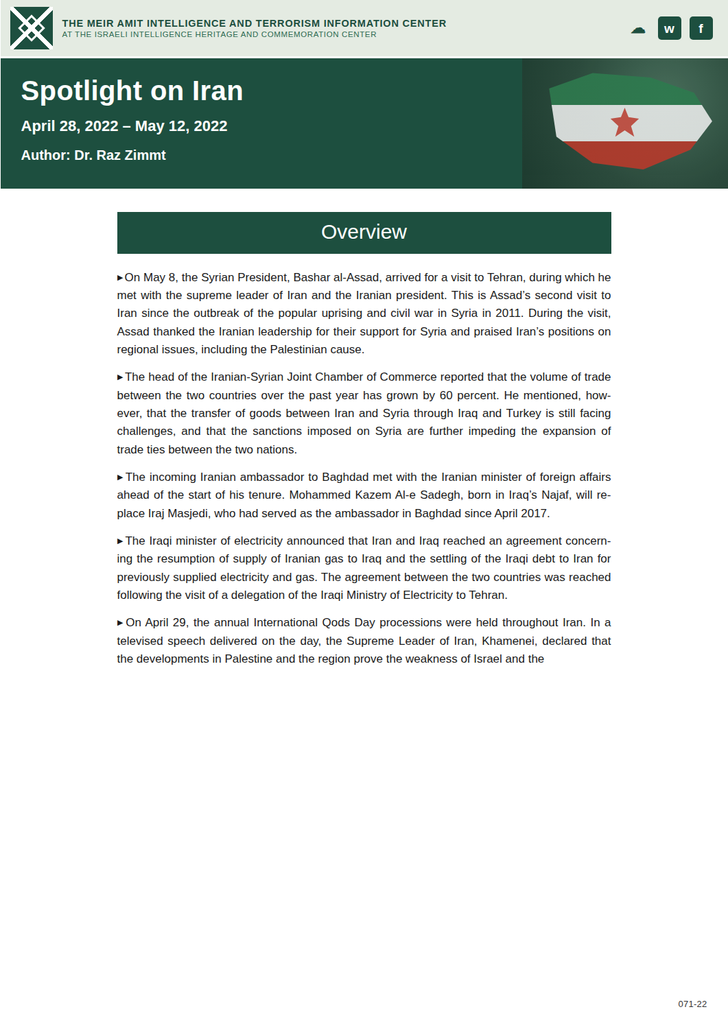The Meir Amit Intelligence and Terrorism Information Center
At the Israeli Intelligence Heritage and Commemoration Center
☁ w f
Spotlight on Iran
April 28, 2022 – May 12, 2022
Author: Dr. Raz Zimmt
Overview
On May 8, the Syrian President, Bashar al-Assad, arrived for a visit to Tehran, during which he met with the supreme leader of Iran and the Iranian president. This is Assad’s second visit to Iran since the outbreak of the popular uprising and civil war in Syria in 2011. During the visit, Assad thanked the Iranian leadership for their support for Syria and praised Iran’s positions on regional issues, including the Palestinian cause.
The head of the Iranian-Syrian Joint Chamber of Commerce reported that the volume of trade between the two countries over the past year has grown by 60 percent. He mentioned, however, that the transfer of goods between Iran and Syria through Iraq and Turkey is still facing challenges, and that the sanctions imposed on Syria are further impeding the expansion of trade ties between the two nations.
The incoming Iranian ambassador to Baghdad met with the Iranian minister of foreign affairs ahead of the start of his tenure. Mohammed Kazem Al-e Sadegh, born in Iraq’s Najaf, will replace Iraj Masjedi, who had served as the ambassador in Baghdad since April 2017.
The Iraqi minister of electricity announced that Iran and Iraq reached an agreement concerning the resumption of supply of Iranian gas to Iraq and the settling of the Iraqi debt to Iran for previously supplied electricity and gas. The agreement between the two countries was reached following the visit of a delegation of the Iraqi Ministry of Electricity to Tehran.
On April 29, the annual International Qods Day processions were held throughout Iran. In a televised speech delivered on the day, the Supreme Leader of Iran, Khamenei, declared that the developments in Palestine and the region prove the weakness of Israel and the
071-22